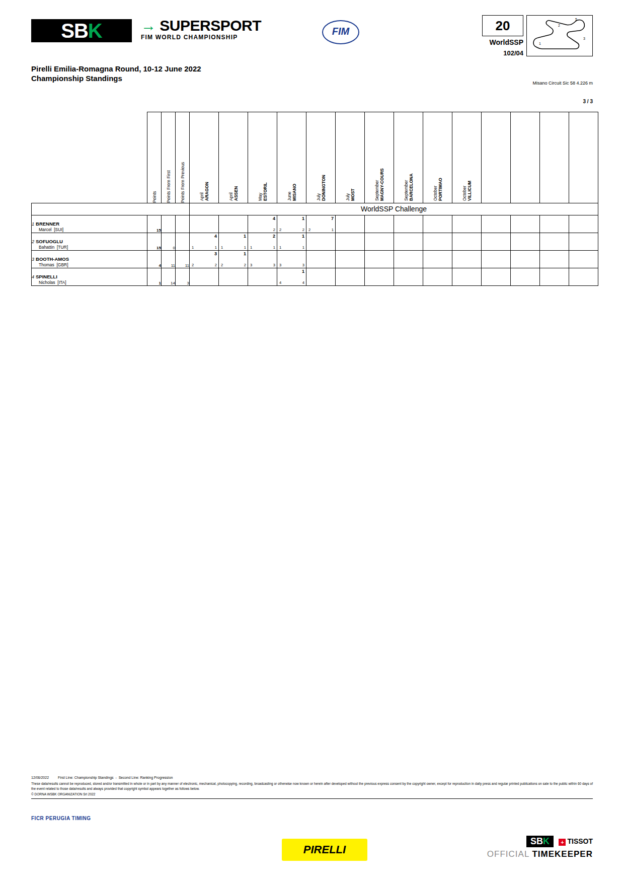SBK
→ SUPERSPORT
FIM WORLD CHAMPIONSHIP
FIM
20
WorldSSP
102/04
1 2 3 5
Pirelli Emilia-Romagna Round, 10-12 June 2022
Championship Standings
Misano Circuit Sic 58 4.226 m
3 / 3
| | Points | Points From First | Points From Previous | April ARAGON | April ASSEN | May ESTORIL | June MISANO | July DONINGTON | July MOST | September MAGNY-COURS | September BARCELONA | October PORTIMAO | October VILLICUM | | | | |
| | WorldSSP Challenge |
| 1 BRENNER Marcel [SUI] | 15 | | | | | 4 2 | 1 2 2 | 7 2 1 | | | | | | | | | |
| 2 SOFUOGLU Bahattin [TUR] | 15 | 0 | | 4 1 1 | 1 1 1 | 2 1 1 | 1 1 1 | | | | | | | | | | |
| 3 BOOTH-AMOS Thomas [GBR] | 4 | 11 | 11 | 3 2 2 | 1 2 2 | 3 3 | 3 3 | | | | | | | | | | |
| 4 SPINELLI Nicholas [ITA] | 1 | 14 | 3 | | | | 1 4 4 | | | | | | | | | | |
12/06/2022First Line: Championship Standings - Second Line: Ranking Progression
These data/results cannot be reproduced, stored and/or transmitted in whole or in part by any manner of electronic, mechanical, photocopying, recording, broadcasting or otherwise now known or herein after developed without the previous express consent by the copyright owner, except for reproduction in daily press and regular printed publications on sale to the public within 60 days of the event related to those data/results and always provided that copyright symbol appears together as follows below.
© DORNA WSBK ORGANIZATION Srl 2022
FICR PERUGIA TIMING
PIRELLI
SBK +TISSOT
OFFICIAL TIMEKEEPER